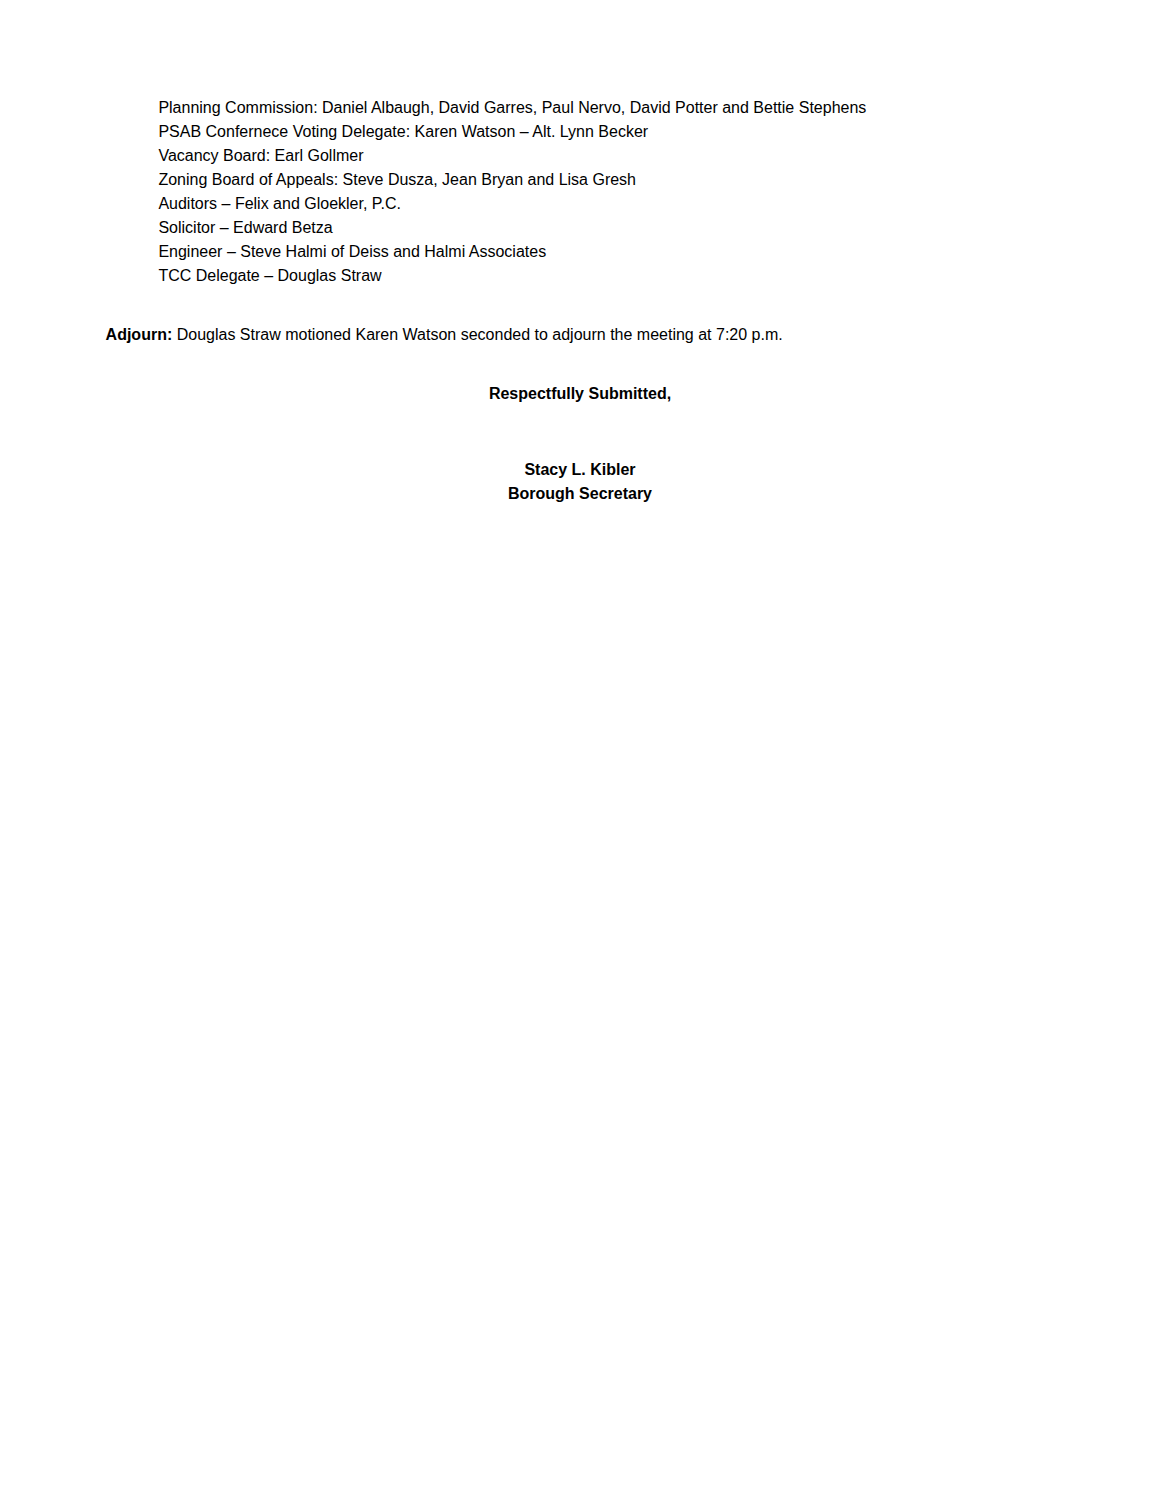Planning Commission: Daniel Albaugh, David Garres, Paul Nervo, David Potter and Bettie Stephens
PSAB Confernece Voting Delegate: Karen Watson – Alt. Lynn Becker
Vacancy Board: Earl Gollmer
Zoning Board of Appeals: Steve Dusza, Jean Bryan and Lisa Gresh
Auditors – Felix and Gloekler, P.C.
Solicitor – Edward Betza
Engineer – Steve Halmi of Deiss and Halmi Associates
TCC Delegate – Douglas Straw
Adjourn: Douglas Straw motioned Karen Watson seconded to adjourn the meeting at 7:20 p.m.
Respectfully Submitted,
Stacy L. Kibler
Borough Secretary